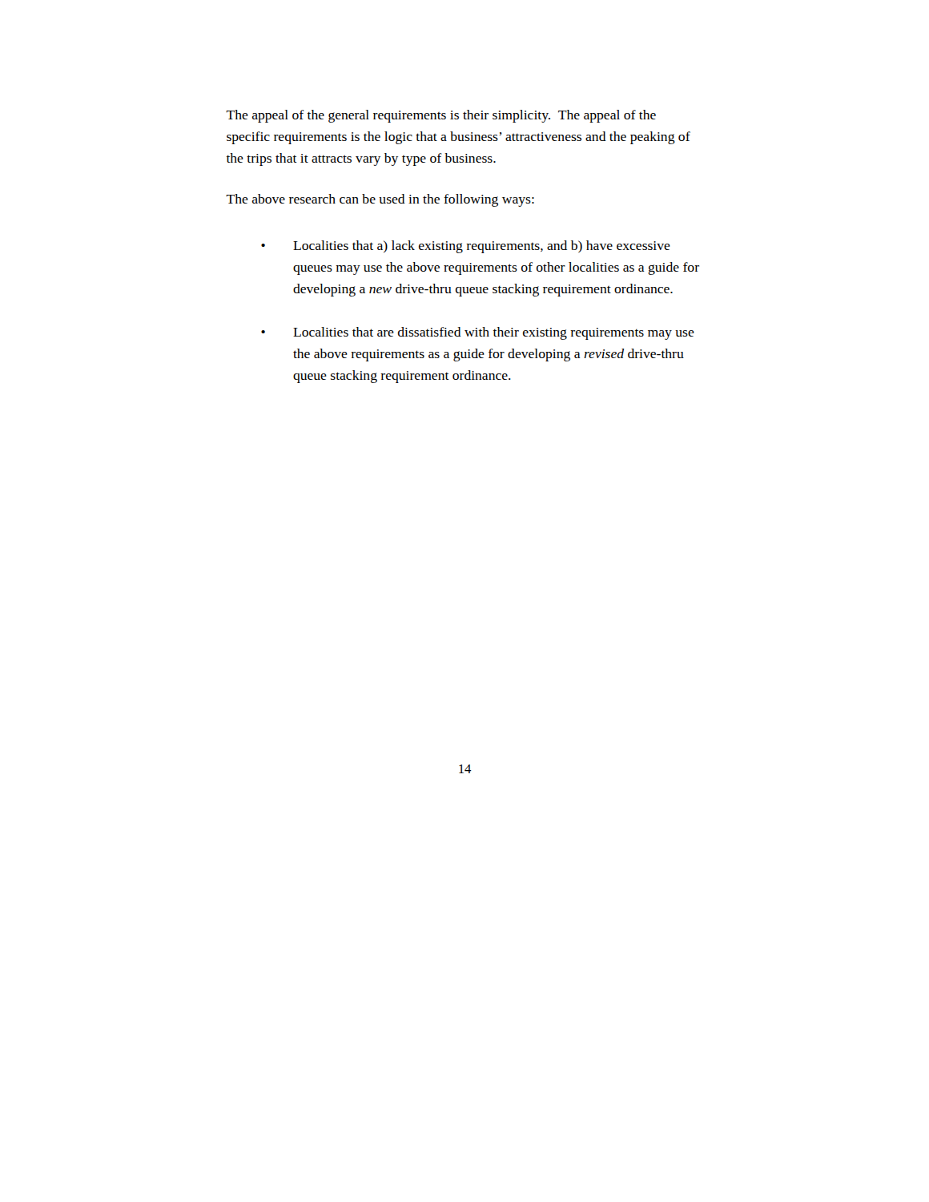The appeal of the general requirements is their simplicity. The appeal of the specific requirements is the logic that a business’ attractiveness and the peaking of the trips that it attracts vary by type of business.
The above research can be used in the following ways:
Localities that a) lack existing requirements, and b) have excessive queues may use the above requirements of other localities as a guide for developing a new drive-thru queue stacking requirement ordinance.
Localities that are dissatisfied with their existing requirements may use the above requirements as a guide for developing a revised drive-thru queue stacking requirement ordinance.
14